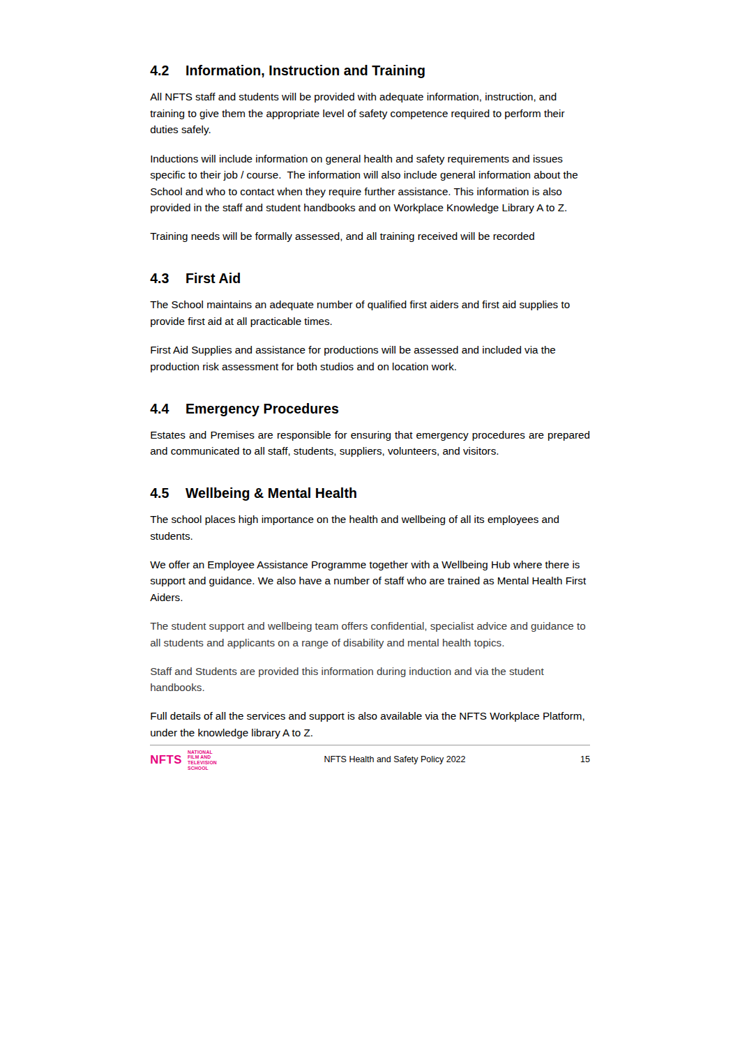4.2 Information, Instruction and Training
All NFTS staff and students will be provided with adequate information, instruction, and training to give them the appropriate level of safety competence required to perform their duties safely.
Inductions will include information on general health and safety requirements and issues specific to their job / course. The information will also include general information about the School and who to contact when they require further assistance. This information is also provided in the staff and student handbooks and on Workplace Knowledge Library A to Z.
Training needs will be formally assessed, and all training received will be recorded
4.3 First Aid
The School maintains an adequate number of qualified first aiders and first aid supplies to provide first aid at all practicable times.
First Aid Supplies and assistance for productions will be assessed and included via the production risk assessment for both studios and on location work.
4.4 Emergency Procedures
Estates and Premises are responsible for ensuring that emergency procedures are prepared and communicated to all staff, students, suppliers, volunteers, and visitors.
4.5 Wellbeing & Mental Health
The school places high importance on the health and wellbeing of all its employees and students.
We offer an Employee Assistance Programme together with a Wellbeing Hub where there is support and guidance. We also have a number of staff who are trained as Mental Health First Aiders.
The student support and wellbeing team offers confidential, specialist advice and guidance to all students and applicants on a range of disability and mental health topics.
Staff and Students are provided this information during induction and via the student handbooks.
Full details of all the services and support is also available via the NFTS Workplace Platform, under the knowledge library A to Z.
NFTS National
Film and
Television
School
NFTS Health and Safety Policy 2022
15